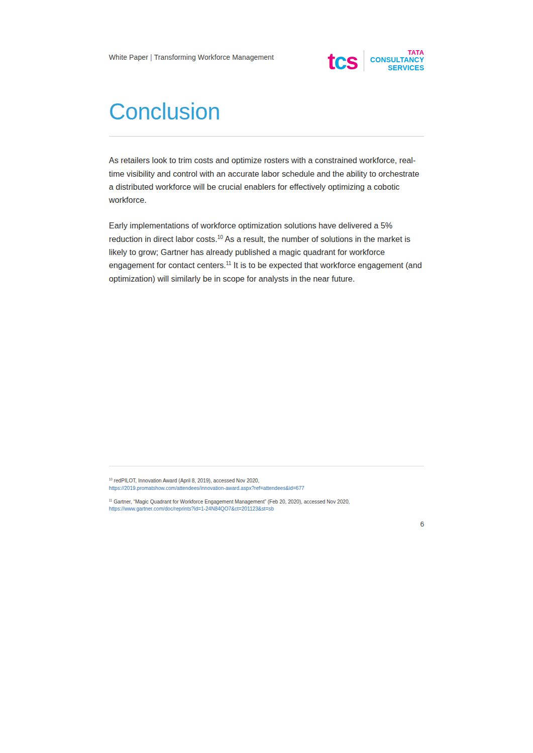White Paper|Transforming Workforce Management
tcs
TATA
CONSULTANCY
SERVICES
Conclusion
As retailers look to trim costs and optimize rosters with a constrained workforce, real-time visibility and control with an accurate labor schedule and the ability to orchestrate a distributed workforce will be crucial enablers for effectively optimizing a cobotic workforce.
Early implementations of workforce optimization solutions have delivered a 5% reduction in direct labor costs.10 As a result, the number of solutions in the market is likely to grow; Gartner has already published a magic quadrant for workforce engagement for contact centers.11 It is to be expected that workforce engagement (and optimization) will similarly be in scope for analysts in the near future.
10 redPILOT, Innovation Award (April 8, 2019), accessed Nov 2020,
https://2019.promatshow.com/attendees/innovation-award.aspx?ref=attendees&id=677
11 Gartner, “Magic Quadrant for Workforce Engagement Management” (Feb 20, 2020), accessed Nov 2020,
https://www.gartner.com/doc/reprints?id=1-24N84QO7&ct=201123&st=sb
6